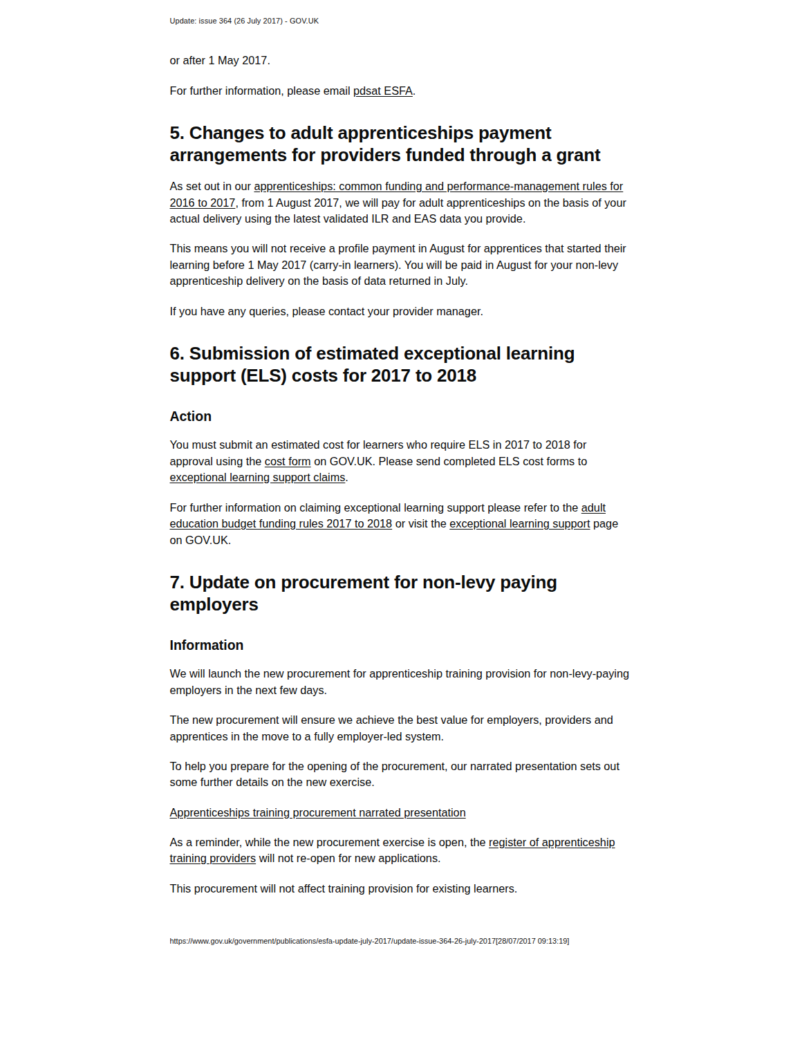Update: issue 364 (26 July 2017) - GOV.UK
or after 1 May 2017.
For further information, please email pdsat ESFA.
5. Changes to adult apprenticeships payment arrangements for providers funded through a grant
As set out in our apprenticeships: common funding and performance-management rules for 2016 to 2017, from 1 August 2017, we will pay for adult apprenticeships on the basis of your actual delivery using the latest validated ILR and EAS data you provide.
This means you will not receive a profile payment in August for apprentices that started their learning before 1 May 2017 (carry-in learners). You will be paid in August for your non-levy apprenticeship delivery on the basis of data returned in July.
If you have any queries, please contact your provider manager.
6. Submission of estimated exceptional learning support (ELS) costs for 2017 to 2018
Action
You must submit an estimated cost for learners who require ELS in 2017 to 2018 for approval using the cost form on GOV.UK. Please send completed ELS cost forms to exceptional learning support claims.
For further information on claiming exceptional learning support please refer to the adult education budget funding rules 2017 to 2018 or visit the exceptional learning support page on GOV.UK.
7. Update on procurement for non-levy paying employers
Information
We will launch the new procurement for apprenticeship training provision for non-levy-paying employers in the next few days.
The new procurement will ensure we achieve the best value for employers, providers and apprentices in the move to a fully employer-led system.
To help you prepare for the opening of the procurement, our narrated presentation sets out some further details on the new exercise.
Apprenticeships training procurement narrated presentation
As a reminder, while the new procurement exercise is open, the register of apprenticeship training providers will not re-open for new applications.
This procurement will not affect training provision for existing learners.
https://www.gov.uk/government/publications/esfa-update-july-2017/update-issue-364-26-july-2017[28/07/2017 09:13:19]